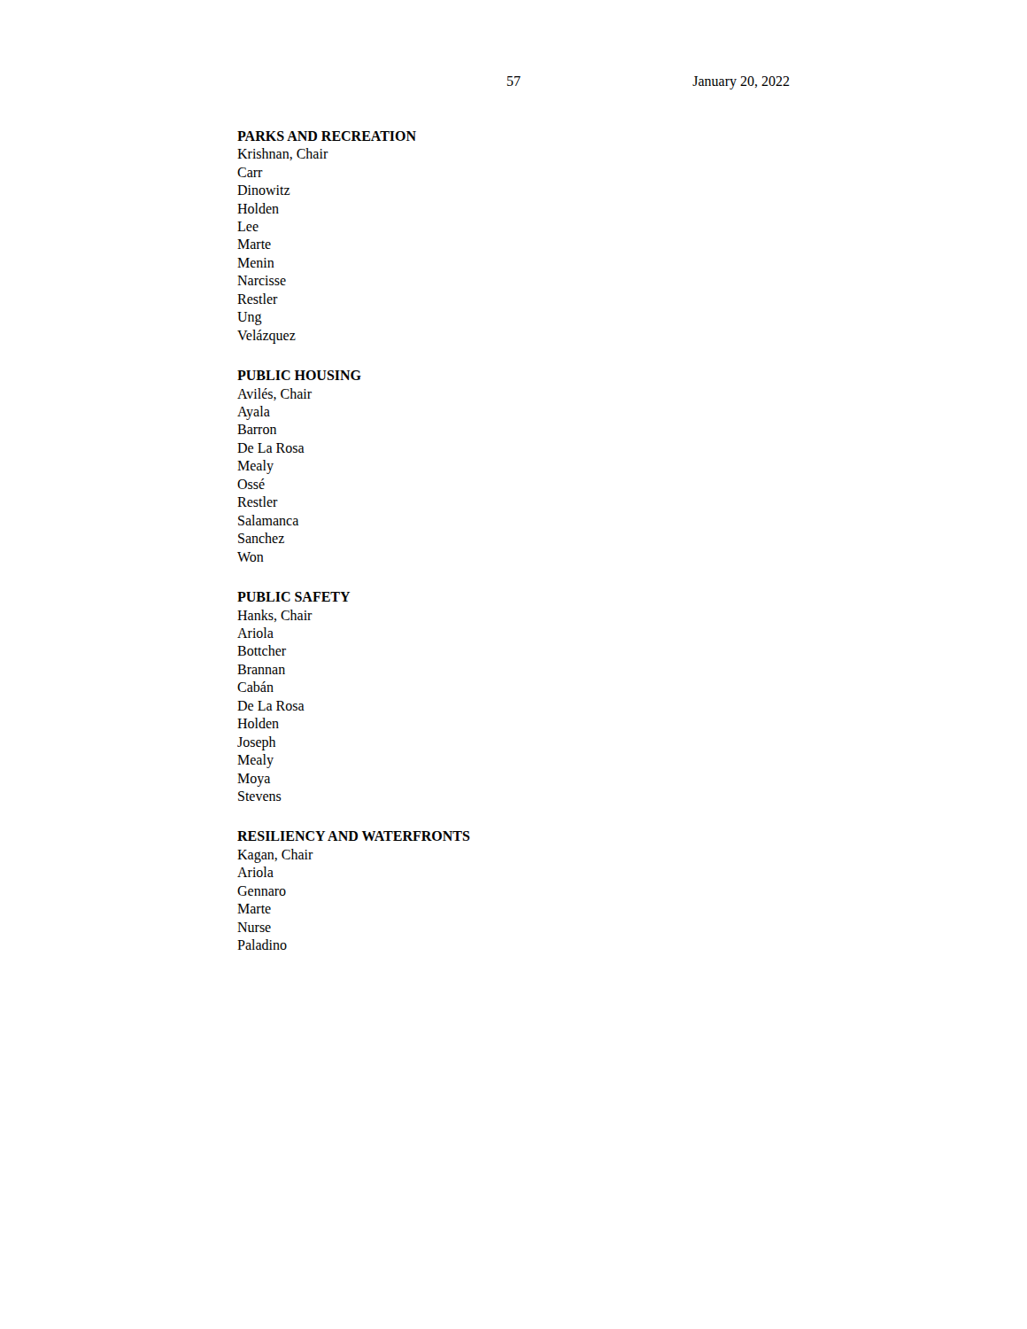57 January 20, 2022
PARKS AND RECREATION
Krishnan, Chair
Carr
Dinowitz
Holden
Lee
Marte
Menin
Narcisse
Restler
Ung
Velázquez
PUBLIC HOUSING
Avilés, Chair
Ayala
Barron
De La Rosa
Mealy
Ossé
Restler
Salamanca
Sanchez
Won
PUBLIC SAFETY
Hanks, Chair
Ariola
Bottcher
Brannan
Cabán
De La Rosa
Holden
Joseph
Mealy
Moya
Stevens
RESILIENCY AND WATERFRONTS
Kagan, Chair
Ariola
Gennaro
Marte
Nurse
Paladino